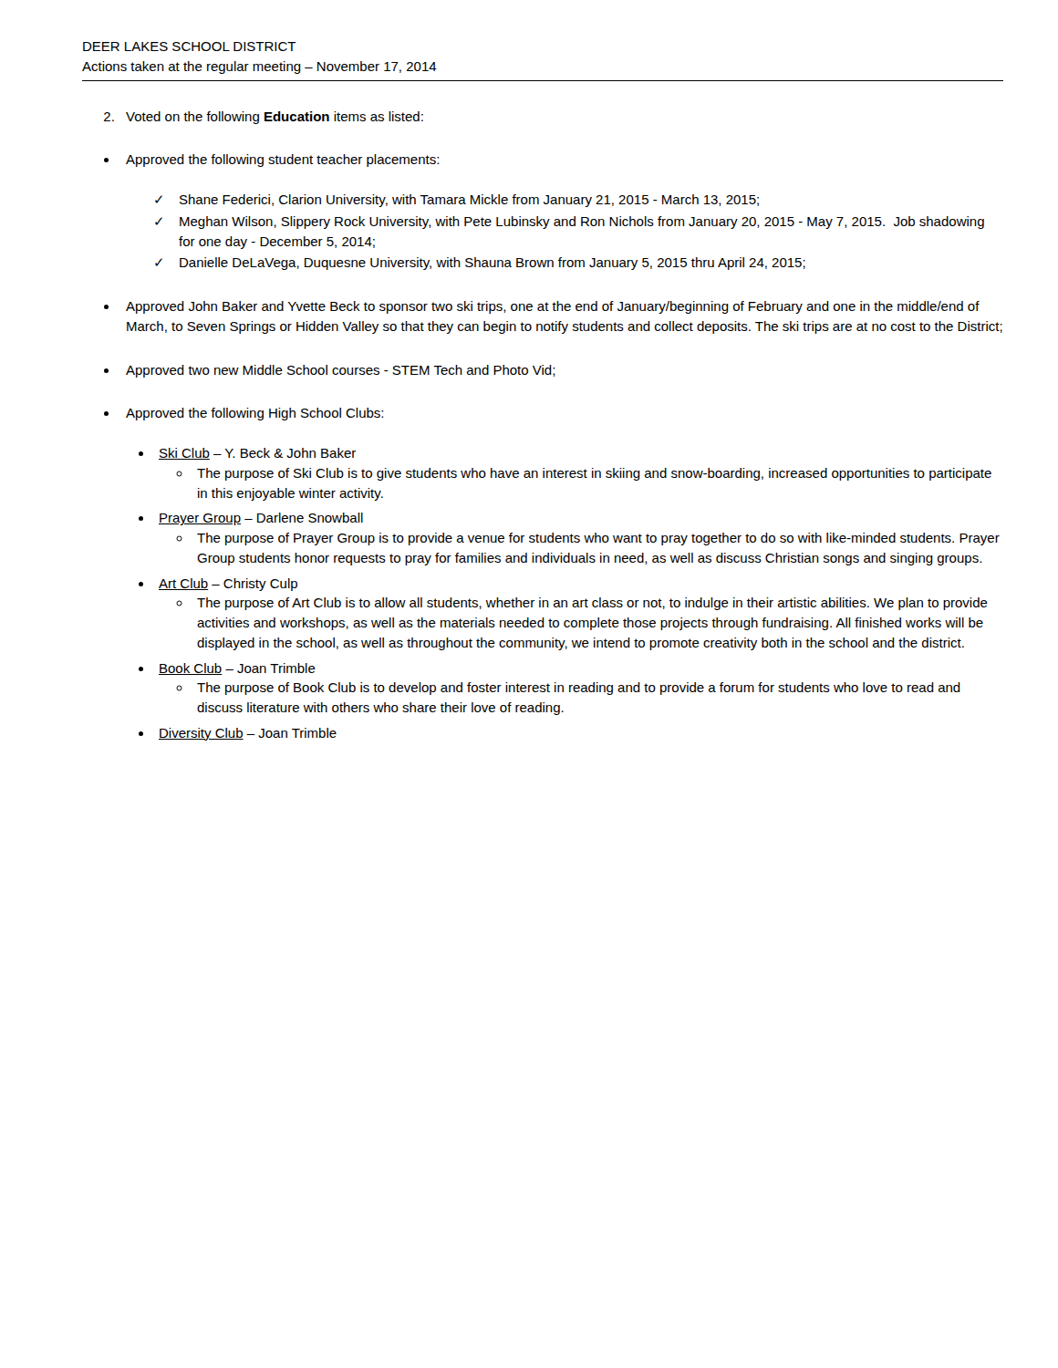DEER LAKES SCHOOL DISTRICT
Actions taken at the regular meeting – November 17, 2014
Voted on the following Education items as listed:
Approved the following student teacher placements:
Shane Federici, Clarion University, with Tamara Mickle from January 21, 2015 - March 13, 2015;
Meghan Wilson, Slippery Rock University, with Pete Lubinsky and Ron Nichols from January 20, 2015 - May 7, 2015. Job shadowing for one day - December 5, 2014;
Danielle DeLaVega, Duquesne University, with Shauna Brown from January 5, 2015 thru April 24, 2015;
Approved John Baker and Yvette Beck to sponsor two ski trips, one at the end of January/beginning of February and one in the middle/end of March, to Seven Springs or Hidden Valley so that they can begin to notify students and collect deposits. The ski trips are at no cost to the District;
Approved two new Middle School courses - STEM Tech and Photo Vid;
Approved the following High School Clubs:
Ski Club – Y. Beck & John Baker
The purpose of Ski Club is to give students who have an interest in skiing and snow-boarding, increased opportunities to participate in this enjoyable winter activity.
Prayer Group – Darlene Snowball
The purpose of Prayer Group is to provide a venue for students who want to pray together to do so with like-minded students. Prayer Group students honor requests to pray for families and individuals in need, as well as discuss Christian songs and singing groups.
Art Club – Christy Culp
The purpose of Art Club is to allow all students, whether in an art class or not, to indulge in their artistic abilities. We plan to provide activities and workshops, as well as the materials needed to complete those projects through fundraising. All finished works will be displayed in the school, as well as throughout the community, we intend to promote creativity both in the school and the district.
Book Club – Joan Trimble
The purpose of Book Club is to develop and foster interest in reading and to provide a forum for students who love to read and discuss literature with others who share their love of reading.
Diversity Club – Joan Trimble